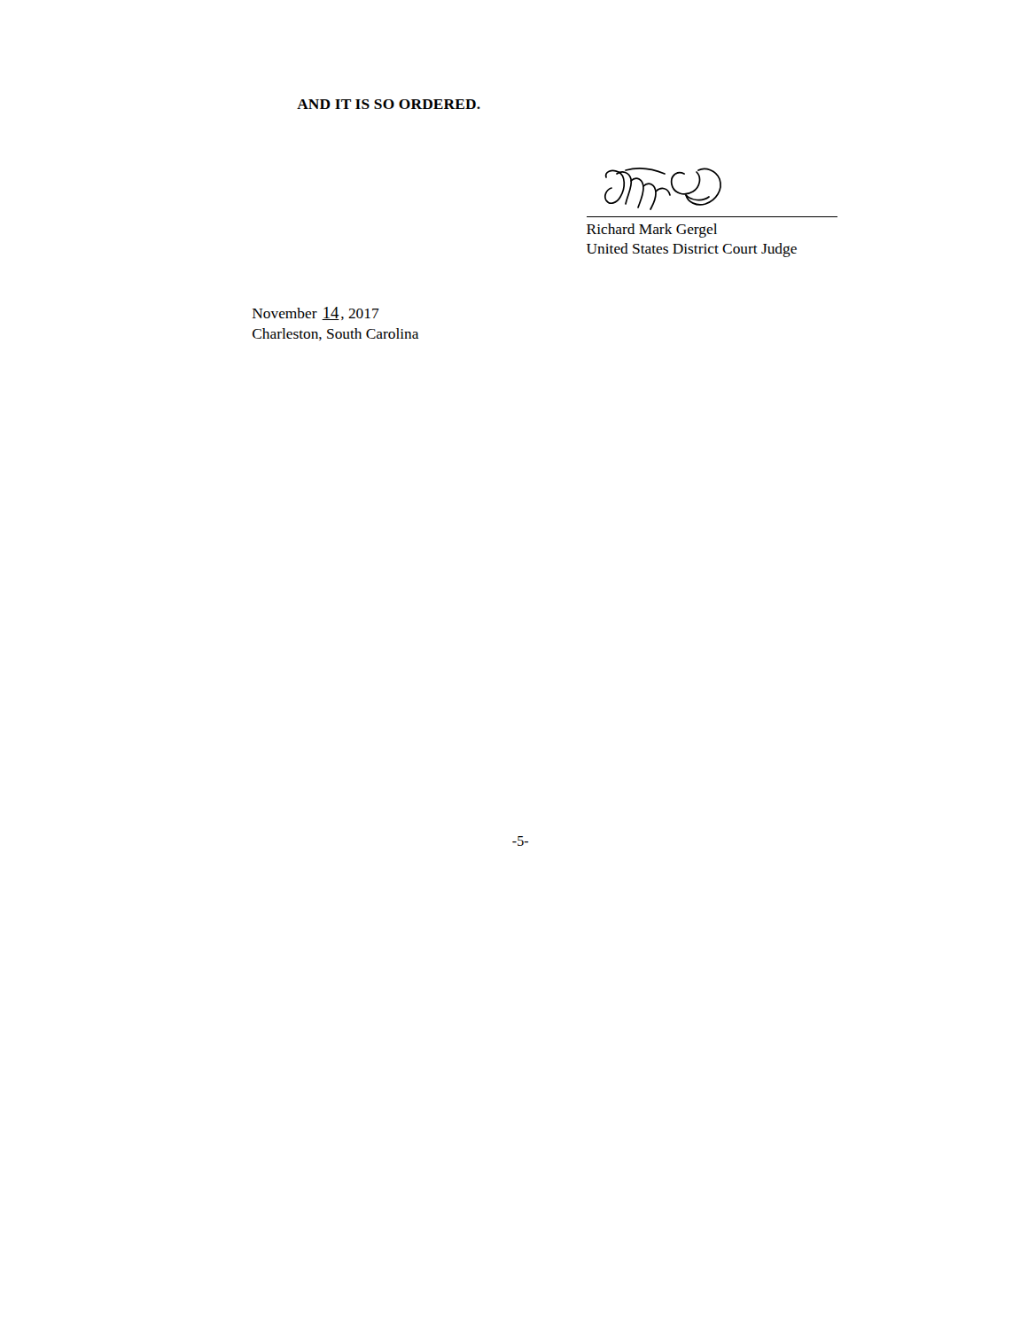AND IT IS SO ORDERED.
Richard Mark Gergel
United States District Court Judge
November 14, 2017
Charleston, South Carolina
-5-